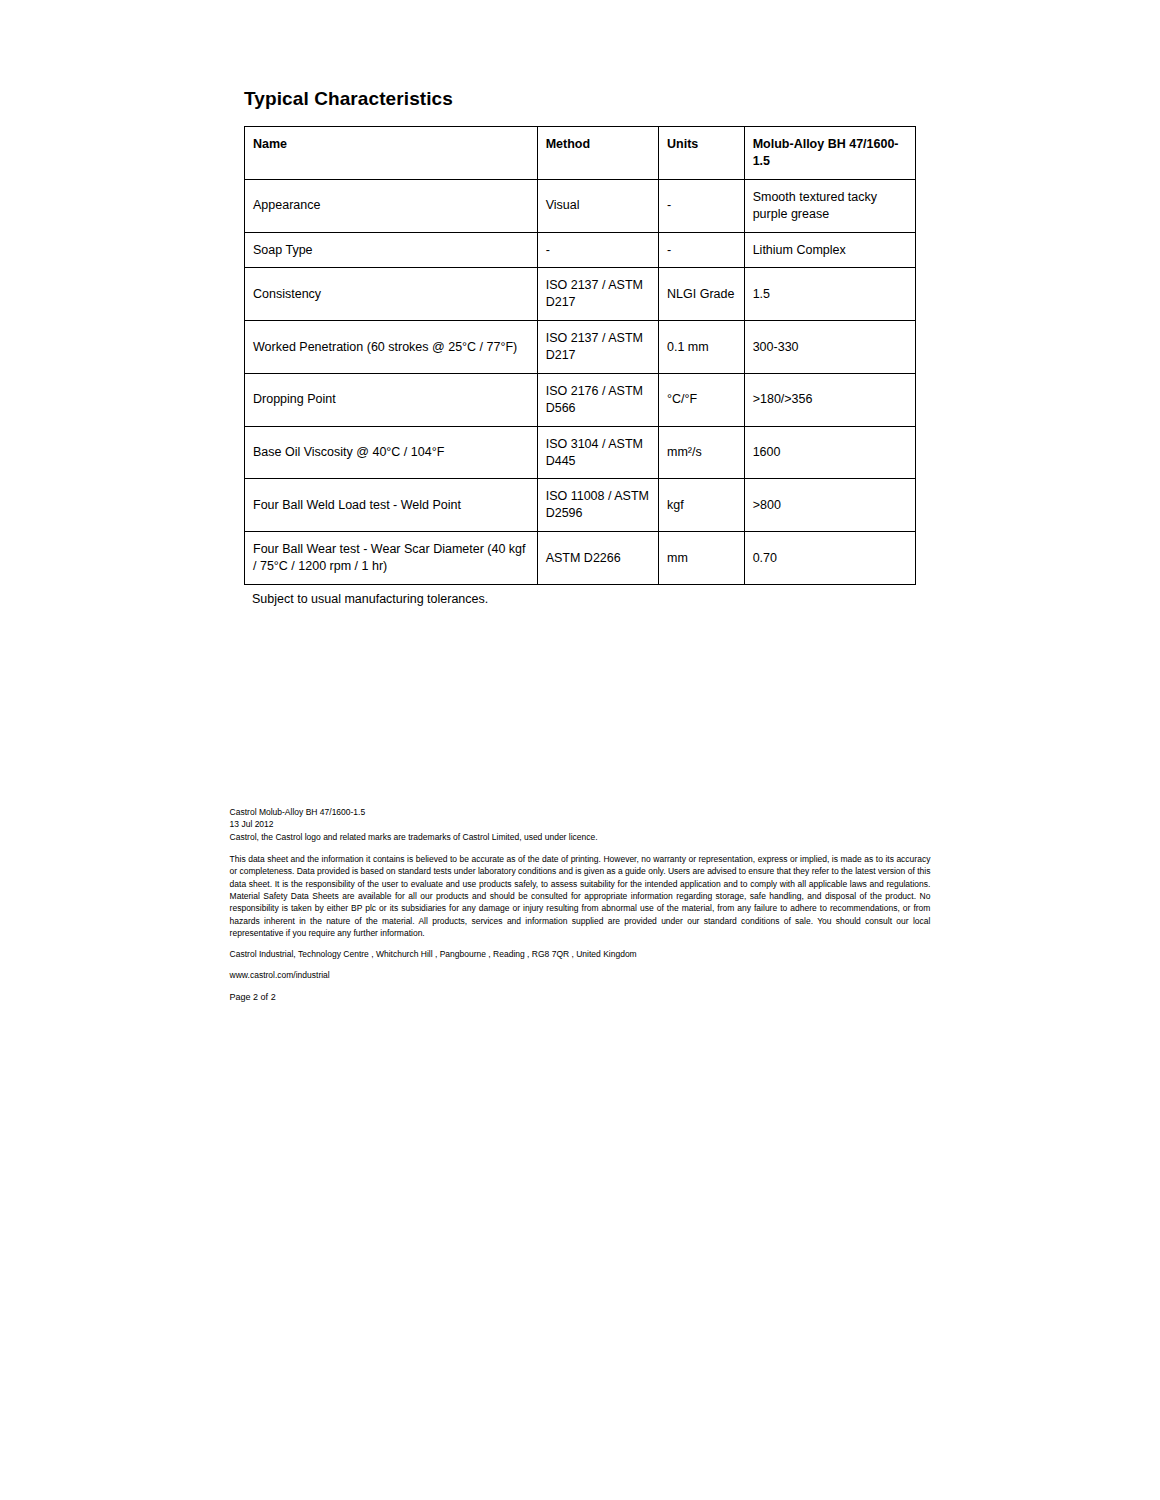Typical Characteristics
| Name | Method | Units | Molub-Alloy BH 47/1600-1.5 |
| --- | --- | --- | --- |
| Appearance | Visual | - | Smooth textured tacky purple grease |
| Soap Type | - | - | Lithium Complex |
| Consistency | ISO 2137 / ASTM D217 | NLGI Grade | 1.5 |
| Worked Penetration (60 strokes @ 25°C / 77°F) | ISO 2137 / ASTM D217 | 0.1 mm | 300-330 |
| Dropping Point | ISO 2176 / ASTM D566 | °C/°F | >180/>356 |
| Base Oil Viscosity @ 40°C / 104°F | ISO 3104 / ASTM D445 | mm²/s | 1600 |
| Four Ball Weld Load test - Weld Point | ISO 11008 / ASTM D2596 | kgf | >800 |
| Four Ball Wear test - Wear Scar Diameter (40 kgf / 75°C / 1200 rpm / 1 hr) | ASTM D2266 | mm | 0.70 |
Subject to usual manufacturing tolerances.
Castrol Molub-Alloy BH 47/1600-1.5 13 Jul 2012 Castrol, the Castrol logo and related marks are trademarks of Castrol Limited, used under licence.
This data sheet and the information it contains is believed to be accurate as of the date of printing. However, no warranty or representation, express or implied, is made as to its accuracy or completeness. Data provided is based on standard tests under laboratory conditions and is given as a guide only. Users are advised to ensure that they refer to the latest version of this data sheet. It is the responsibility of the user to evaluate and use products safely, to assess suitability for the intended application and to comply with all applicable laws and regulations. Material Safety Data Sheets are available for all our products and should be consulted for appropriate information regarding storage, safe handling, and disposal of the product. No responsibility is taken by either BP plc or its subsidiaries for any damage or injury resulting from abnormal use of the material, from any failure to adhere to recommendations, or from hazards inherent in the nature of the material. All products, services and information supplied are provided under our standard conditions of sale. You should consult our local representative if you require any further information.
Castrol Industrial, Technology Centre , Whitchurch Hill , Pangbourne , Reading , RG8 7QR , United Kingdom
www.castrol.com/industrial
Page 2 of 2